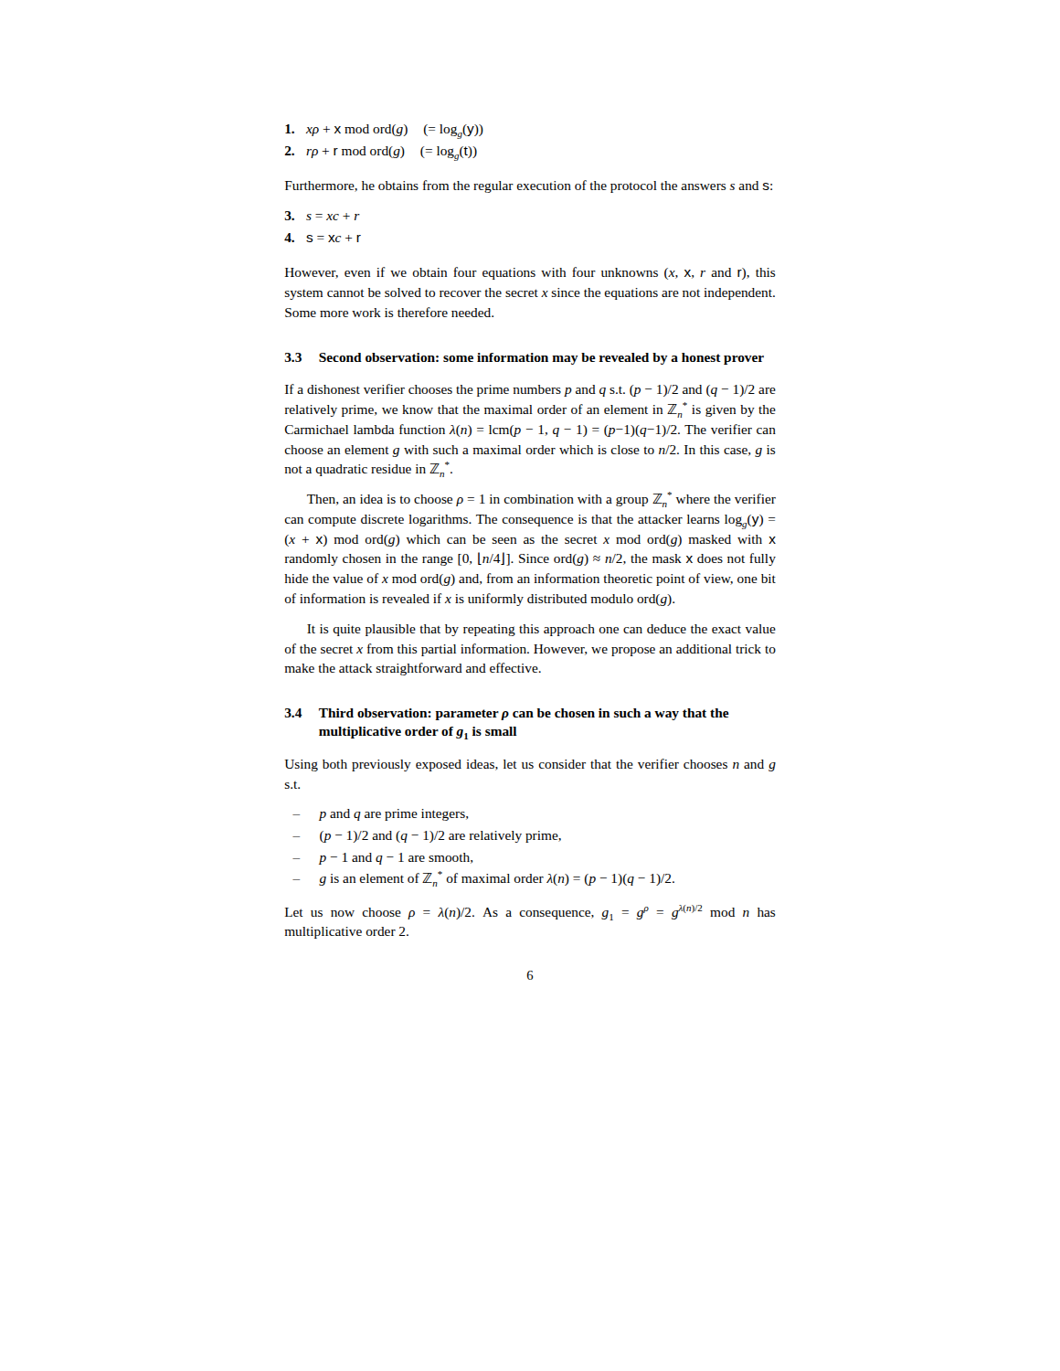1. xρ + x mod ord(g)(= logg(y))
2. rρ + r mod ord(g)(= logg(t))
Furthermore, he obtains from the regular execution of the protocol the answers s and s:
3. s = xc + r
4. s = xc + r
However, even if we obtain four equations with four unknowns (x, x, r and r), this system cannot be solved to recover the secret x since the equations are not independent. Some more work is therefore needed.
3.3 Second observation: some information may be revealed by a honest prover
If a dishonest verifier chooses the prime numbers p and q s.t. (p − 1)/2 and (q − 1)/2 are relatively prime, we know that the maximal order of an element in ℤn* is given by the Carmichael lambda function λ(n) = lcm(p − 1, q − 1) = (p−1)(q−1)/2. The verifier can choose an element g with such a maximal order which is close to n/2. In this case, g is not a quadratic residue in ℤn*.
Then, an idea is to choose ρ = 1 in combination with a group ℤn* where the verifier can compute discrete logarithms. The consequence is that the attacker learns logg(y) = (x + x) mod ord(g) which can be seen as the secret x mod ord(g) masked with x randomly chosen in the range [0, ⌊n/4⌋]. Since ord(g) ≈ n/2, the mask x does not fully hide the value of x mod ord(g) and, from an information theoretic point of view, one bit of information is revealed if x is uniformly distributed modulo ord(g).
It is quite plausible that by repeating this approach one can deduce the exact value of the secret x from this partial information. However, we propose an additional trick to make the attack straightforward and effective.
3.4 Third observation: parameter ρ can be chosen in such a way that the multiplicative order of g1 is small
Using both previously exposed ideas, let us consider that the verifier chooses n and g s.t.
p and q are prime integers,
(p − 1)/2 and (q − 1)/2 are relatively prime,
p − 1 and q − 1 are smooth,
g is an element of ℤn* of maximal order λ(n) = (p − 1)(q − 1)/2.
Let us now choose ρ = λ(n)/2. As a consequence, g1 = gρ = gλ(n)/2 mod n has multiplicative order 2.
6